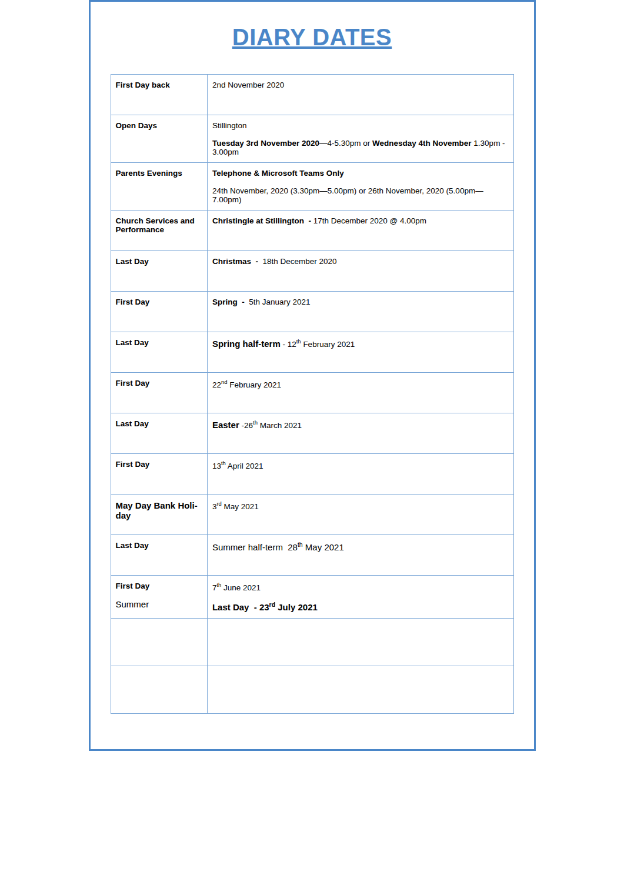DIARY DATES
| First Day back | 2nd November 2020 |
| Open Days | Stillington Tuesday 3rd November 2020 —4-5.30pm or Wednesday 4th November 1.30pm - 3.00pm |
| Parents Evenings | Telephone & Microsoft Teams Only 24th November, 2020 (3.30pm—5.00pm) or 26th November, 2020 (5.00pm—7.00pm) |
| Church Services and Performance | Christingle at Stillington - 17th December 2020 @ 4.00pm |
| Last Day | Christmas - 18th December 2020 |
| First Day | Spring - 5th January 2021 |
| Last Day | Spring half-term - 12 th February 2021 |
| First Day | 22 nd February 2021 |
| Last Day | Easter -26 th March 2021 |
| First Day | 13 th April 2021 |
| May Day Bank Holi-day | 3 rd May 2021 |
| Last Day | Summer half-term 28 th May 2021 |
| First Day Summer | 7 th June 2021 Last Day - 23 rd July 2021 |